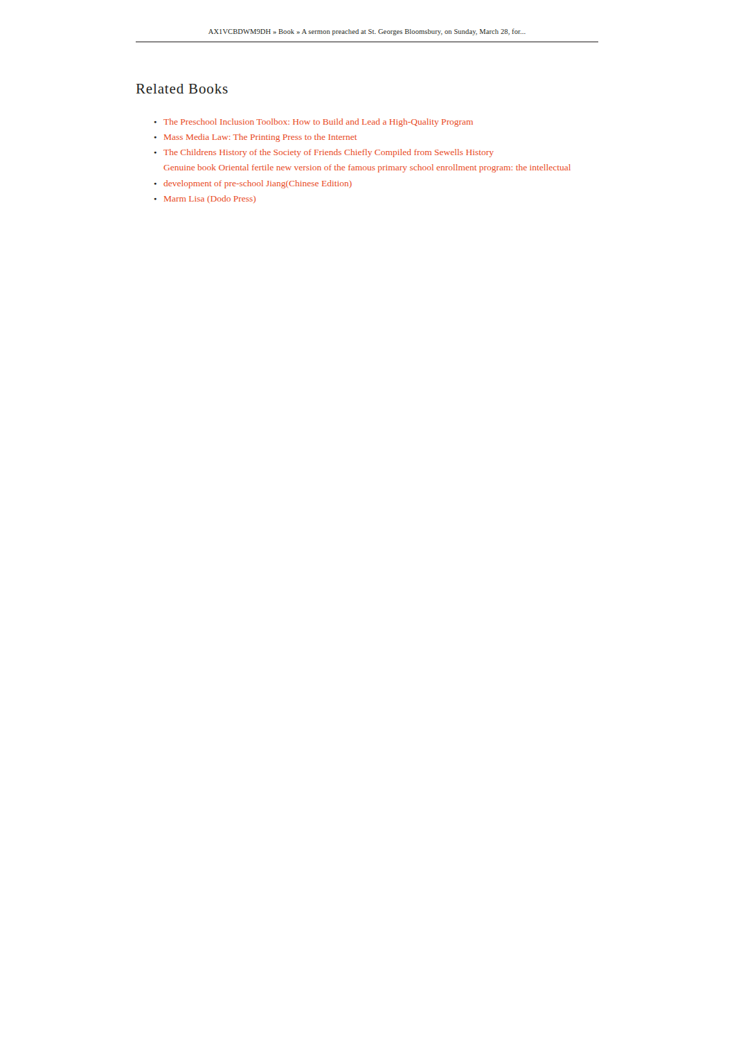AX1VCBDWM9DH » Book » A sermon preached at St. Georges Bloomsbury, on Sunday, March 28, for...
Related Books
The Preschool Inclusion Toolbox: How to Build and Lead a High-Quality Program
Mass Media Law: The Printing Press to the Internet
The Childrens History of the Society of Friends Chiefly Compiled from Sewells History
Genuine book Oriental fertile new version of the famous primary school enrollment program: the intellectual
development of pre-school Jiang(Chinese Edition)
Marm Lisa (Dodo Press)